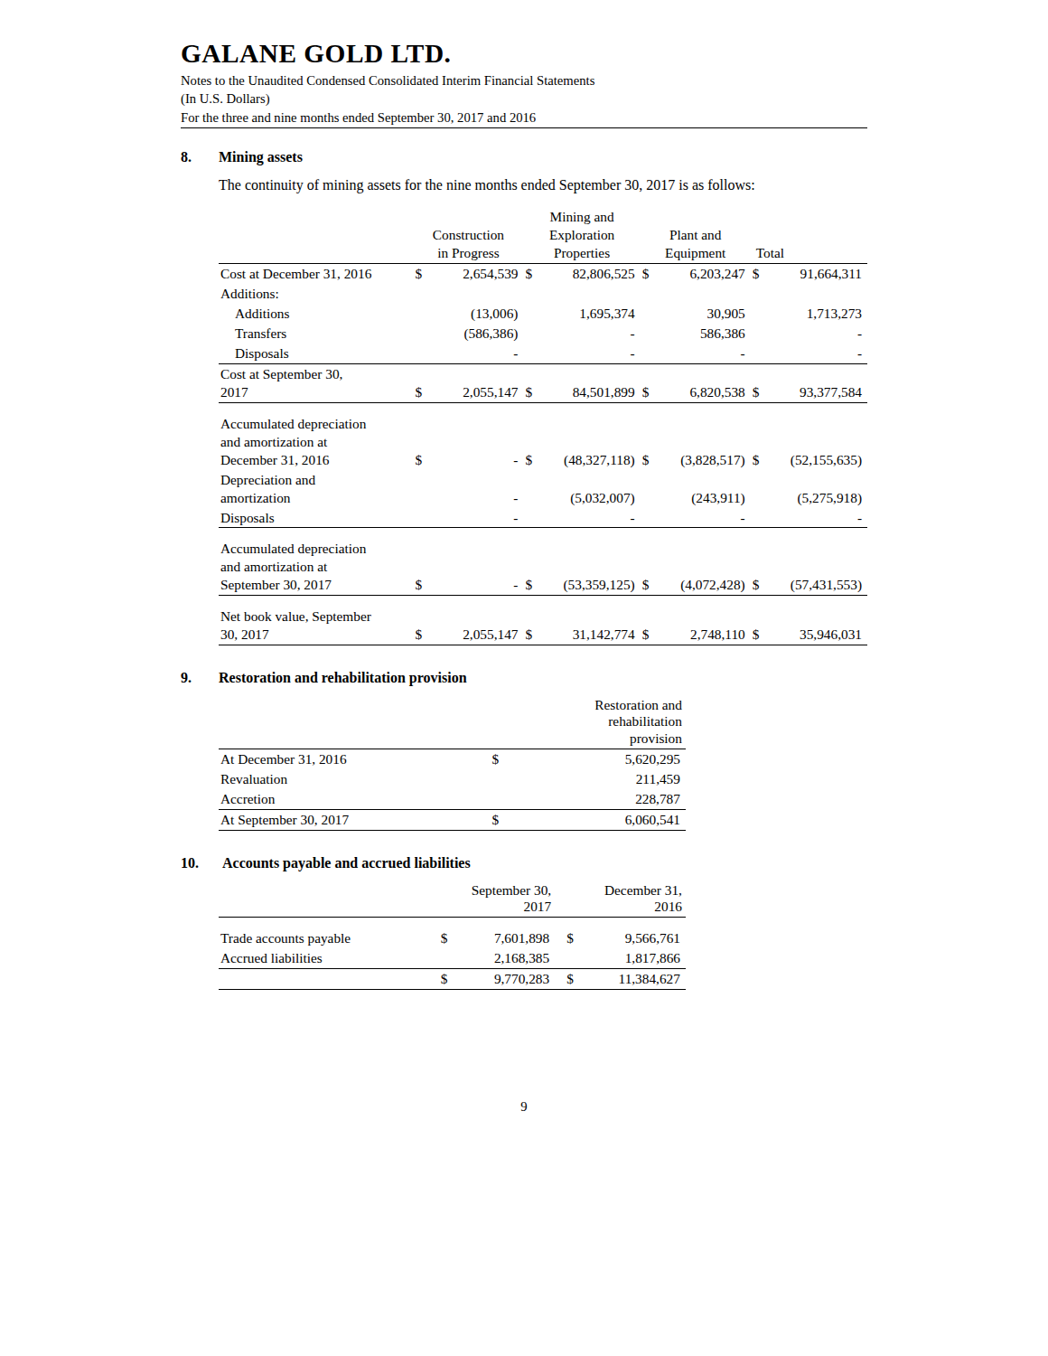GALANE GOLD LTD.
Notes to the Unaudited Condensed Consolidated Interim Financial Statements
(In U.S. Dollars)
For the three and nine months ended September 30, 2017 and 2016
8.
Mining assets
The continuity of mining assets for the nine months ended September 30, 2017 is as follows:
| | Construction in Progress | Mining and Exploration Properties | Plant and Equipment | Total |
| --- | --- | --- | --- | --- |
| Cost at December 31, 2016 | $ | 2,654,539 | $ | 82,806,525 | $ | 6,203,247 | $ | 91,664,311 |
| Additions: | | | | | | | | |
| Additions | | (13,006) | | 1,695,374 | | 30,905 | | 1,713,273 |
| Transfers | | (586,386) | | - | | 586,386 | | - |
| Disposals | | - | | - | | - | | - |
| Cost at September 30, 2017 | $ | 2,055,147 | $ | 84,501,899 | $ | 6,820,538 | $ | 93,377,584 |
| Accumulated depreciation and amortization at December 31, 2016 | $ | - | $ | (48,327,118) | $ | (3,828,517) | $ | (52,155,635) |
| Depreciation and amortization | | - | | (5,032,007) | | (243,911) | | (5,275,918) |
| Disposals | | - | | - | | - | | - |
| Accumulated depreciation and amortization at September 30, 2017 | $ | - | $ | (53,359,125) | $ | (4,072,428) | $ | (57,431,553) |
| Net book value, September 30, 2017 | $ | 2,055,147 | $ | 31,142,774 | $ | 2,748,110 | $ | 35,946,031 |
9.
Restoration and rehabilitation provision
| | Restoration and rehabilitation provision |
| --- | --- |
| At December 31, 2016 | $ | 5,620,295 |
| Revaluation | | 211,459 |
| Accretion | | 228,787 |
| At September 30, 2017 | $ | 6,060,541 |
10.
Accounts payable and accrued liabilities
| | September 30, 2017 | December 31, 2016 |
| --- | --- | --- |
| Trade accounts payable | $ | 7,601,898 | $ | 9,566,761 |
| Accrued liabilities | | 2,168,385 | | 1,817,866 |
| | $ | 9,770,283 | $ | 11,384,627 |
9